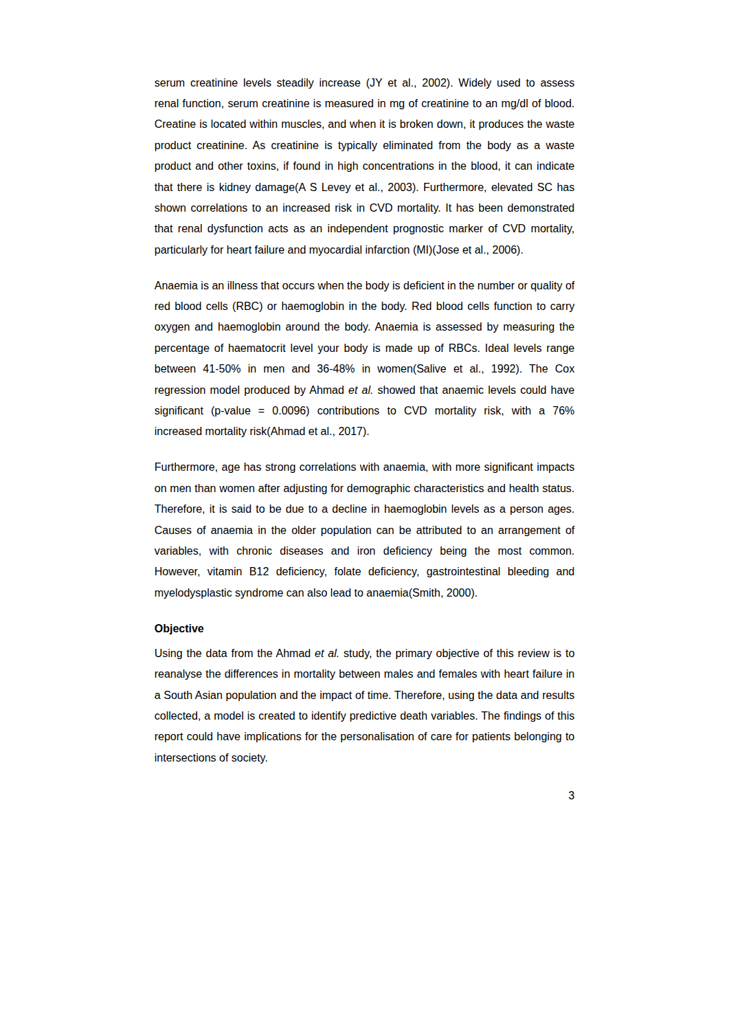serum creatinine levels steadily increase (JY et al., 2002). Widely used to assess renal function, serum creatinine is measured in mg of creatinine to an mg/dl of blood. Creatine is located within muscles, and when it is broken down, it produces the waste product creatinine. As creatinine is typically eliminated from the body as a waste product and other toxins, if found in high concentrations in the blood, it can indicate that there is kidney damage(A S Levey et al., 2003). Furthermore, elevated SC has shown correlations to an increased risk in CVD mortality. It has been demonstrated that renal dysfunction acts as an independent prognostic marker of CVD mortality, particularly for heart failure and myocardial infarction (MI)(Jose et al., 2006).
Anaemia is an illness that occurs when the body is deficient in the number or quality of red blood cells (RBC) or haemoglobin in the body. Red blood cells function to carry oxygen and haemoglobin around the body. Anaemia is assessed by measuring the percentage of haematocrit level your body is made up of RBCs. Ideal levels range between 41-50% in men and 36-48% in women(Salive et al., 1992). The Cox regression model produced by Ahmad et al. showed that anaemic levels could have significant (p-value = 0.0096) contributions to CVD mortality risk, with a 76% increased mortality risk(Ahmad et al., 2017).
Furthermore, age has strong correlations with anaemia, with more significant impacts on men than women after adjusting for demographic characteristics and health status. Therefore, it is said to be due to a decline in haemoglobin levels as a person ages. Causes of anaemia in the older population can be attributed to an arrangement of variables, with chronic diseases and iron deficiency being the most common. However, vitamin B12 deficiency, folate deficiency, gastrointestinal bleeding and myelodysplastic syndrome can also lead to anaemia(Smith, 2000).
Objective
Using the data from the Ahmad et al. study, the primary objective of this review is to reanalyse the differences in mortality between males and females with heart failure in a South Asian population and the impact of time. Therefore, using the data and results collected, a model is created to identify predictive death variables. The findings of this report could have implications for the personalisation of care for patients belonging to intersections of society.
3